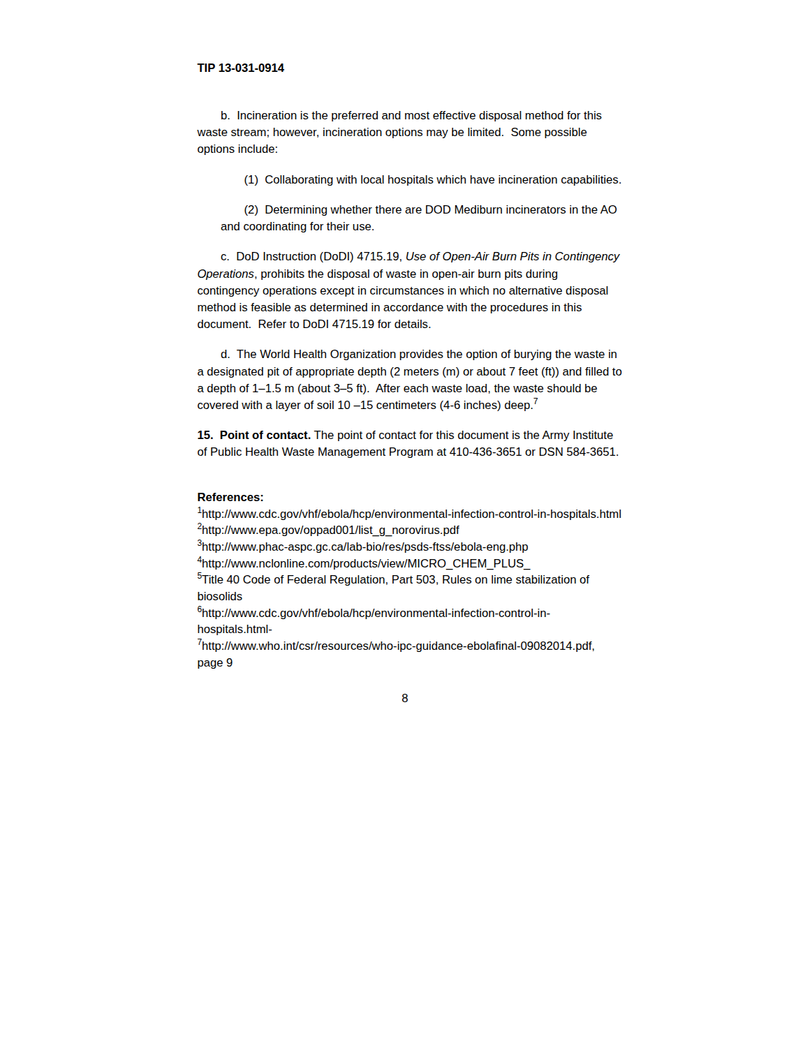TIP 13-031-0914
b. Incineration is the preferred and most effective disposal method for this waste stream; however, incineration options may be limited. Some possible options include:
(1) Collaborating with local hospitals which have incineration capabilities.
(2) Determining whether there are DOD Mediburn incinerators in the AO and coordinating for their use.
c. DoD Instruction (DoDI) 4715.19, Use of Open-Air Burn Pits in Contingency Operations, prohibits the disposal of waste in open-air burn pits during contingency operations except in circumstances in which no alternative disposal method is feasible as determined in accordance with the procedures in this document. Refer to DoDI 4715.19 for details.
d. The World Health Organization provides the option of burying the waste in a designated pit of appropriate depth (2 meters (m) or about 7 feet (ft)) and filled to a depth of 1–1.5 m (about 3–5 ft). After each waste load, the waste should be covered with a layer of soil 10 –15 centimeters (4-6 inches) deep.7
15. Point of contact. The point of contact for this document is the Army Institute of Public Health Waste Management Program at 410-436-3651 or DSN 584-3651.
References:
1http://www.cdc.gov/vhf/ebola/hcp/environmental-infection-control-in-hospitals.html
2http://www.epa.gov/oppad001/list_g_norovirus.pdf
3http://www.phac-aspc.gc.ca/lab-bio/res/psds-ftss/ebola-eng.php
4http://www.nclonline.com/products/view/MICRO_CHEM_PLUS_
5Title 40 Code of Federal Regulation, Part 503, Rules on lime stabilization of biosolids
6http://www.cdc.gov/vhf/ebola/hcp/environmental-infection-control-in-hospitals.html-
7http://www.who.int/csr/resources/who-ipc-guidance-ebolafinal-09082014.pdf, page 9
8